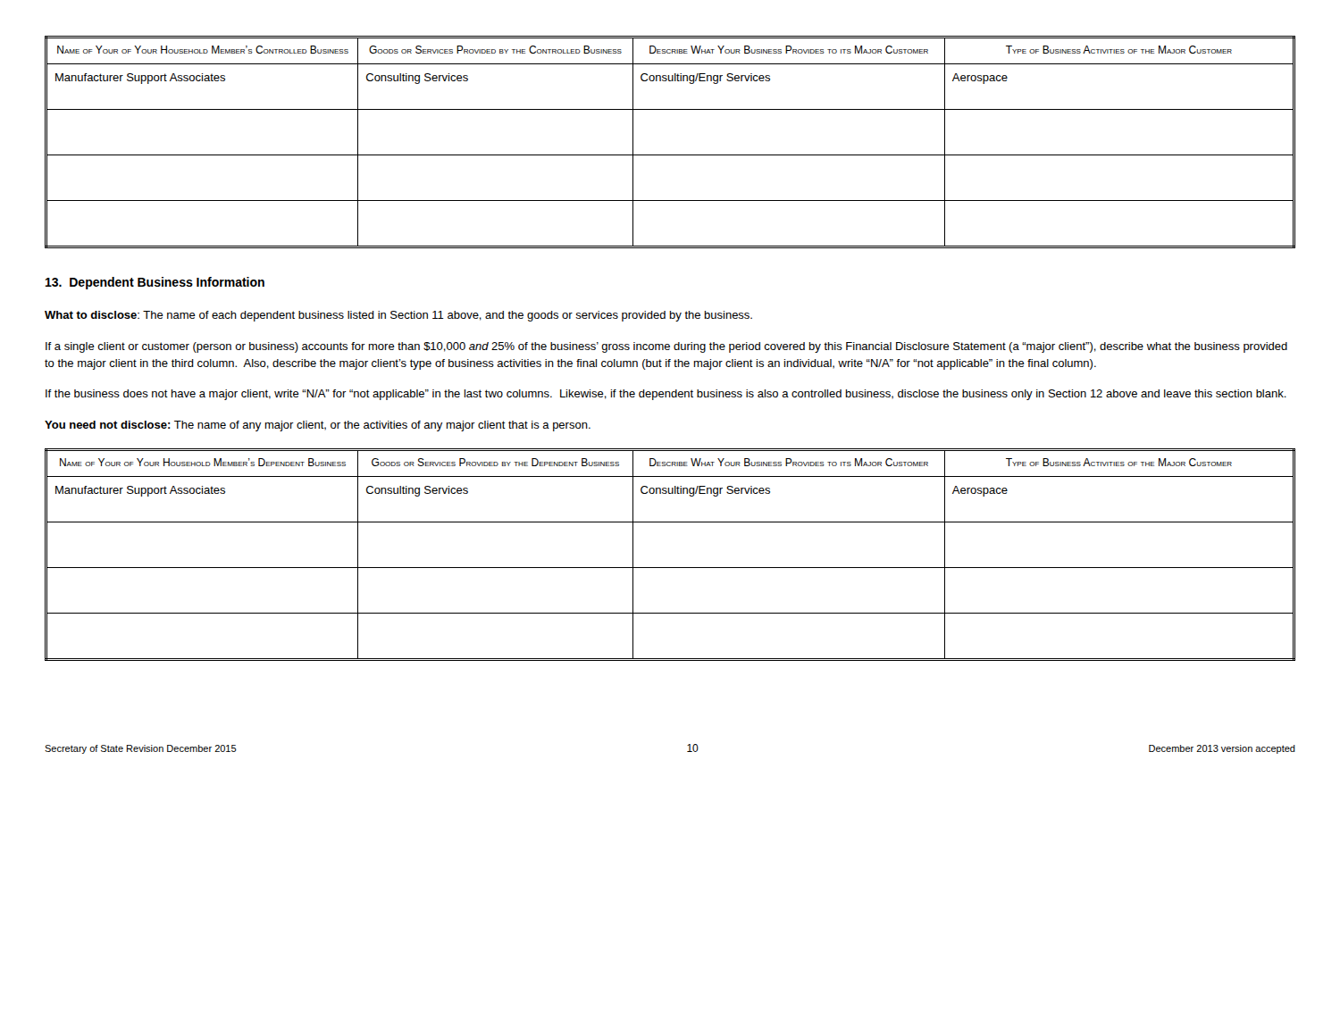| Name of Your of Your Household Member’s Controlled Business | Goods or Services Provided by the Controlled Business | Describe What Your Business Provides to its Major Customer | Type of Business Activities of the Major Customer |
| --- | --- | --- | --- |
| Manufacturer Support Associates | Consulting Services | Consulting/Engr Services | Aerospace |
13. Dependent Business Information
What to disclose: The name of each dependent business listed in Section 11 above, and the goods or services provided by the business.
If a single client or customer (person or business) accounts for more than $10,000 and 25% of the business’ gross income during the period covered by this Financial Disclosure Statement (a “major client”), describe what the business provided to the major client in the third column. Also, describe the major client’s type of business activities in the final column (but if the major client is an individual, write “N/A” for “not applicable” in the final column).
If the business does not have a major client, write “N/A” for “not applicable” in the last two columns. Likewise, if the dependent business is also a controlled business, disclose the business only in Section 12 above and leave this section blank.
You need not disclose: The name of any major client, or the activities of any major client that is a person.
| Name of Your of Your Household Member’s Dependent Business | Goods or Services Provided by the Dependent Business | Describe What Your Business Provides to its Major Customer | Type of Business Activities of the Major Customer |
| --- | --- | --- | --- |
| Manufacturer Support Associates | Consulting Services | Consulting/Engr Services | Aerospace |
Secretary of State Revision December 2015 10 December 2013 version accepted